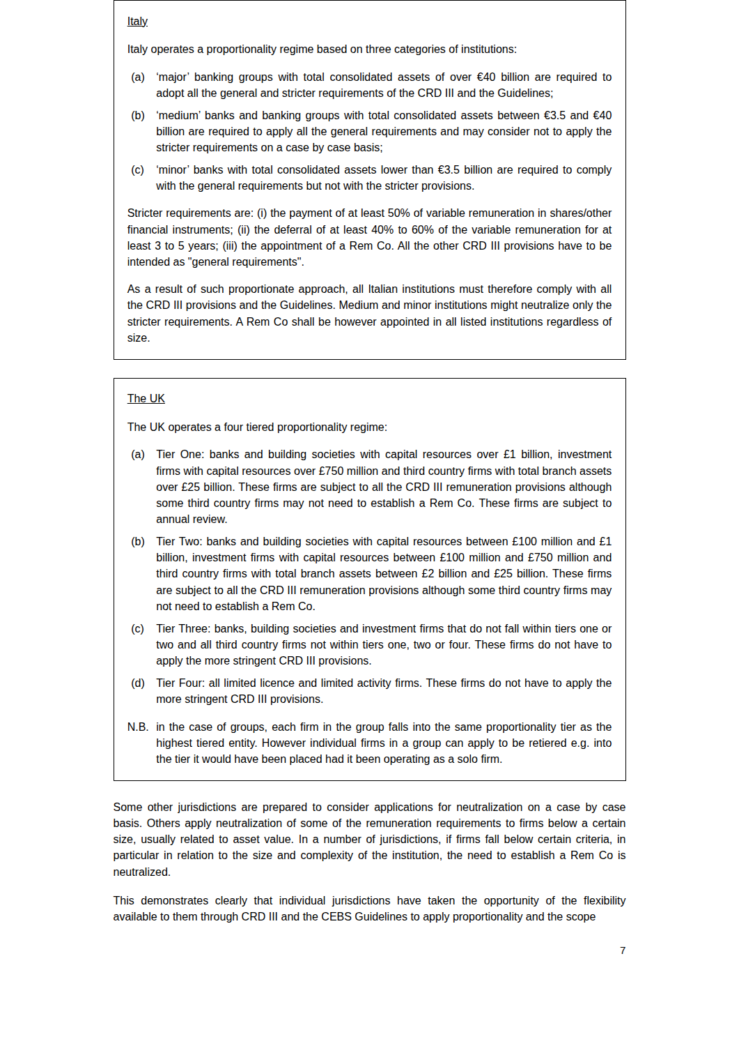Italy
Italy operates a proportionality regime based on three categories of institutions:
(a)‘major’ banking groups with total consolidated assets of over €40 billion are required to adopt all the general and stricter requirements of the CRD III and the Guidelines;
(b)‘medium’ banks and banking groups with total consolidated assets between €3.5 and €40 billion are required to apply all the general requirements and may consider not to apply the stricter requirements on a case by case basis;
(c)‘minor’ banks with total consolidated assets lower than €3.5 billion are required to comply with the general requirements but not with the stricter provisions.
Stricter requirements are: (i) the payment of at least 50% of variable remuneration in shares/other financial instruments; (ii) the deferral of at least 40% to 60% of the variable remuneration for at least 3 to 5 years; (iii) the appointment of a Rem Co. All the other CRD III provisions have to be intended as "general requirements".
As a result of such proportionate approach, all Italian institutions must therefore comply with all the CRD III provisions and the Guidelines. Medium and minor institutions might neutralize only the stricter requirements. A Rem Co shall be however appointed in all listed institutions regardless of size.
The UK
The UK operates a four tiered proportionality regime:
(a) Tier One: banks and building societies with capital resources over £1 billion, investment firms with capital resources over £750 million and third country firms with total branch assets over £25 billion. These firms are subject to all the CRD III remuneration provisions although some third country firms may not need to establish a Rem Co. These firms are subject to annual review.
(b) Tier Two: banks and building societies with capital resources between £100 million and £1 billion, investment firms with capital resources between £100 million and £750 million and third country firms with total branch assets between £2 billion and £25 billion. These firms are subject to all the CRD III remuneration provisions although some third country firms may not need to establish a Rem Co.
(c) Tier Three: banks, building societies and investment firms that do not fall within tiers one or two and all third country firms not within tiers one, two or four. These firms do not have to apply the more stringent CRD III provisions.
(d) Tier Four: all limited licence and limited activity firms. These firms do not have to apply the more stringent CRD III provisions.
N.B. in the case of groups, each firm in the group falls into the same proportionality tier as the highest tiered entity. However individual firms in a group can apply to be retiered e.g. into the tier it would have been placed had it been operating as a solo firm.
Some other jurisdictions are prepared to consider applications for neutralization on a case by case basis. Others apply neutralization of some of the remuneration requirements to firms below a certain size, usually related to asset value. In a number of jurisdictions, if firms fall below certain criteria, in particular in relation to the size and complexity of the institution, the need to establish a Rem Co is neutralized.
This demonstrates clearly that individual jurisdictions have taken the opportunity of the flexibility available to them through CRD III and the CEBS Guidelines to apply proportionality and the scope
7